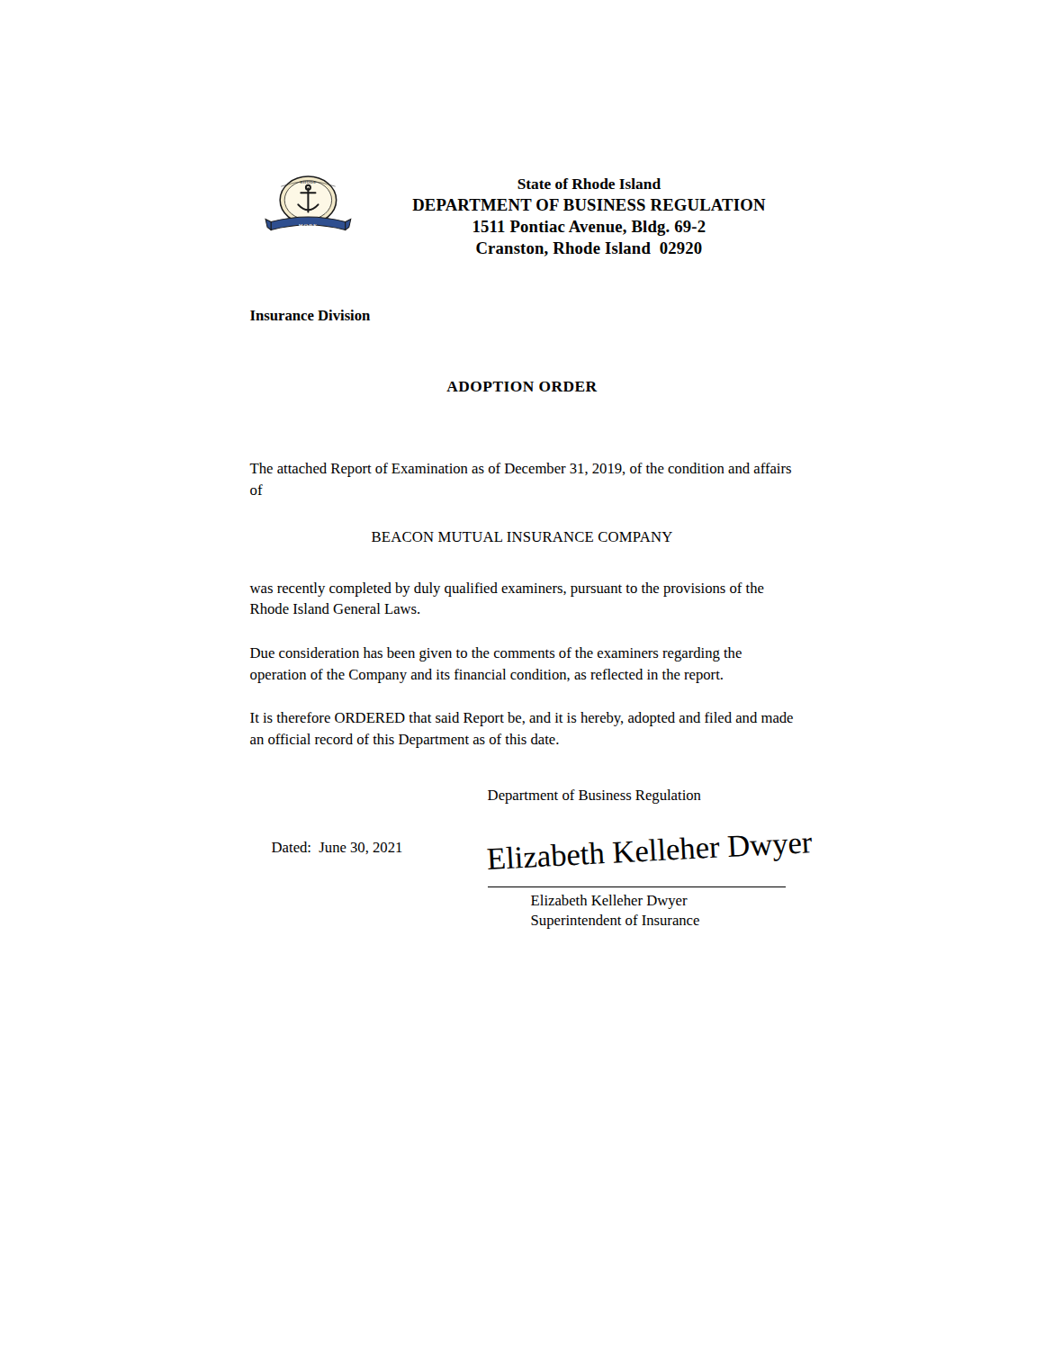RHODE ISLAND HOPE
State of Rhode Island
DEPARTMENT OF BUSINESS REGULATION
1511 Pontiac Avenue, Bldg. 69-2
Cranston, Rhode Island 02920
Insurance Division
ADOPTION ORDER
The attached Report of Examination as of December 31, 2019, of the condition and affairs of
BEACON MUTUAL INSURANCE COMPANY
was recently completed by duly qualified examiners, pursuant to the provisions of the Rhode Island General Laws.
Due consideration has been given to the comments of the examiners regarding the operation of the Company and its financial condition, as reflected in the report.
It is therefore ORDERED that said Report be, and it is hereby, adopted and filed and made an official record of this Department as of this date.
Department of Business Regulation
Elizabeth Kelleher Dwyer
Elizabeth Kelleher Dwyer
Superintendent of Insurance
Dated: June 30, 2021